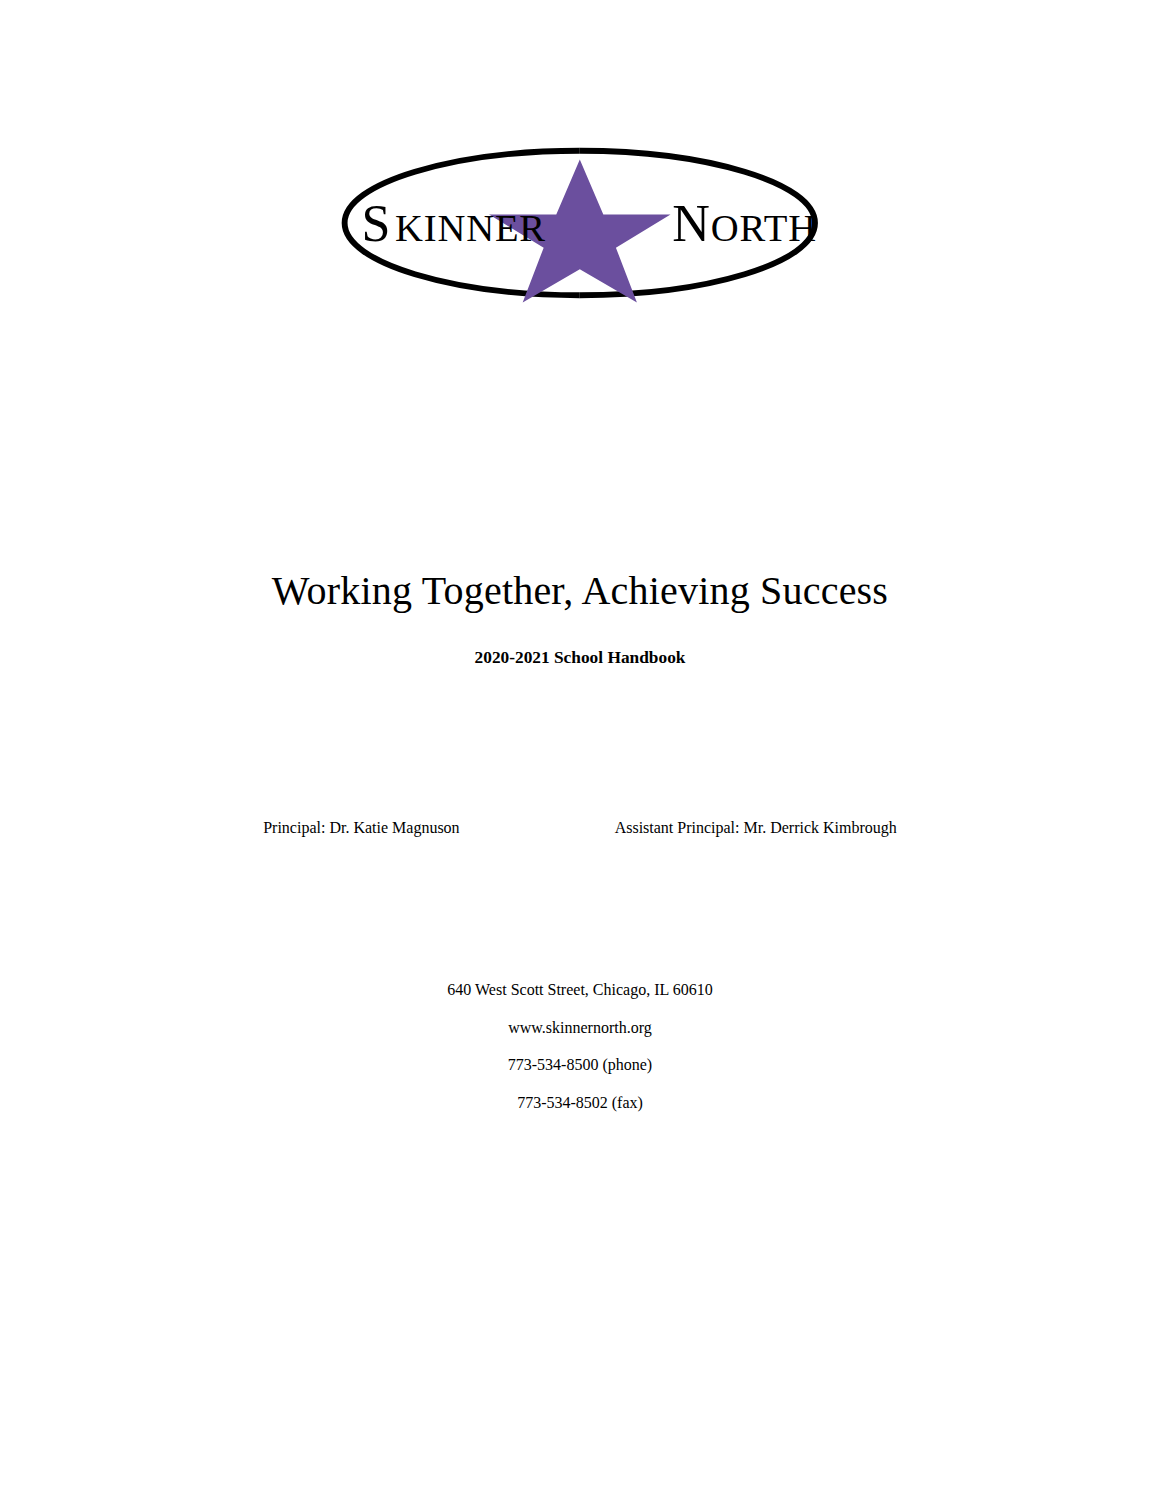S KINNER N ORTH
Working Together, Achieving Success
2020-2021 School Handbook
Principal: Dr. Katie Magnuson
Assistant Principal: Mr. Derrick Kimbrough
640 West Scott Street, Chicago, IL 60610
www.skinnernorth.org
773-534-8500 (phone)
773-534-8502 (fax)